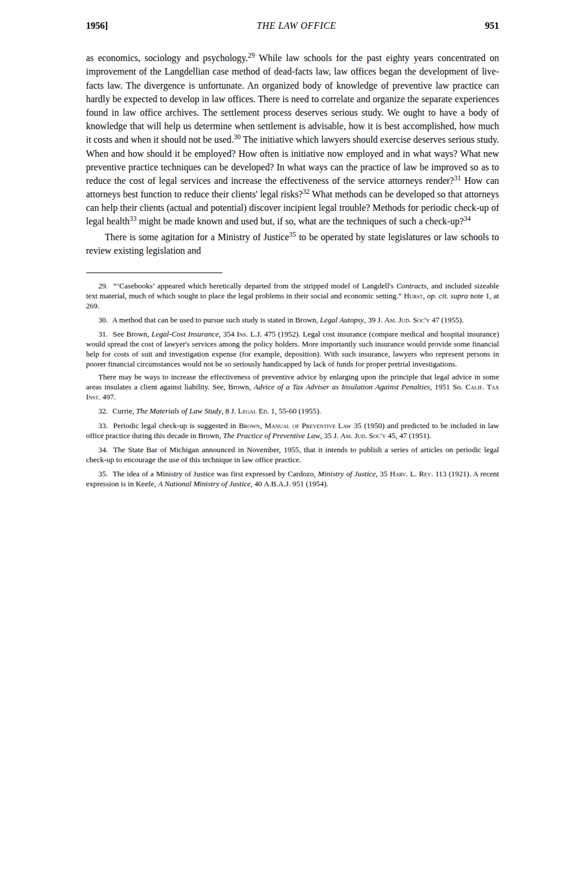1956] The Law Office 951
as economics, sociology and psychology.29 While law schools for the past eighty years concentrated on improvement of the Langdellian case method of dead-facts law, law offices began the development of live-facts law. The divergence is unfortunate. An organized body of knowledge of preventive law practice can hardly be expected to develop in law offices. There is need to correlate and organize the separate experiences found in law office archives. The settlement process deserves serious study. We ought to have a body of knowledge that will help us determine when settlement is advisable, how it is best accomplished, how much it costs and when it should not be used.30 The initiative which lawyers should exercise deserves serious study. When and how should it be employed? How often is initiative now employed and in what ways? What new preventive practice techniques can be developed? In what ways can the practice of law be improved so as to reduce the cost of legal services and increase the effectiveness of the service attorneys render?31 How can attorneys best function to reduce their clients' legal risks?32 What methods can be developed so that attorneys can help their clients (actual and potential) discover incipient legal trouble? Methods for periodic check-up of legal health33 might be made known and used but, if so, what are the techniques of such a check-up?34
There is some agitation for a Ministry of Justice35 to be operated by state legislatures or law schools to review existing legislation and
29. “‘Casebooks’ appeared which heretically departed from the stripped model of Langdell's Contracts, and included sizeable text material, much of which sought to place the legal problems in their social and economic setting.” Hurst, op. cit. supra note 1, at 269.
30. A method that can be used to pursue such study is stated in Brown, Legal Autopsy, 39 J. Am. Jud. Soc'y 47 (1955).
31. See Brown, Legal-Cost Insurance, 354 Ins. L.J. 475 (1952). Legal cost insurance (compare medical and hospital insurance) would spread the cost of lawyer's services among the policy holders. More importantly such insurance would provide some financial help for costs of suit and investigation expense (for example, deposition). With such insurance, lawyers who represent persons in poorer financial circumstances would not be so seriously handicapped by lack of funds for proper pretrial investigations.
There may be ways to increase the effectiveness of preventive advice by enlarging upon the principle that legal advice in some areas insulates a client against liability. See, Brown, Advice of a Tax Adviser as Insulation Against Penalties, 1951 So. Calif. Tax Inst. 497.
32. Currie, The Materials of Law Study, 8 J. Legal Ed. 1, 55-60 (1955).
33. Periodic legal check-up is suggested in Brown, Manual of Preventive Law 35 (1950) and predicted to be included in law office practice during this decade in Brown, The Practice of Preventive Law, 35 J. Am. Jud. Soc'y 45, 47 (1951).
34. The State Bar of Michigan announced in November, 1955, that it intends to publish a series of articles on periodic legal check-up to encourage the use of this technique in law office practice.
35. The idea of a Ministry of Justice was first expressed by Cardozo, Ministry of Justice, 35 Harv. L. Rev. 113 (1921). A recent expression is in Keefe, A National Ministry of Justice, 40 A.B.A.J. 951 (1954).